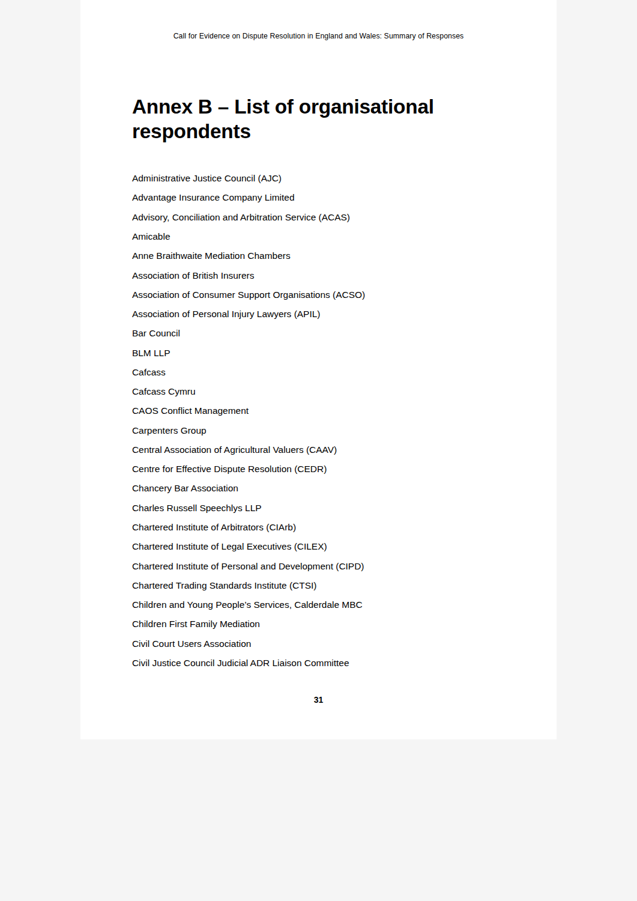Call for Evidence on Dispute Resolution in England and Wales: Summary of Responses
Annex B – List of organisational respondents
Administrative Justice Council (AJC)
Advantage Insurance Company Limited
Advisory, Conciliation and Arbitration Service (ACAS)
Amicable
Anne Braithwaite Mediation Chambers
Association of British Insurers
Association of Consumer Support Organisations (ACSO)
Association of Personal Injury Lawyers (APIL)
Bar Council
BLM LLP
Cafcass
Cafcass Cymru
CAOS Conflict Management
Carpenters Group
Central Association of Agricultural Valuers (CAAV)
Centre for Effective Dispute Resolution (CEDR)
Chancery Bar Association
Charles Russell Speechlys LLP
Chartered Institute of Arbitrators (CIArb)
Chartered Institute of Legal Executives (CILEX)
Chartered Institute of Personal and Development (CIPD)
Chartered Trading Standards Institute (CTSI)
Children and Young People’s Services, Calderdale MBC
Children First Family Mediation
Civil Court Users Association
Civil Justice Council Judicial ADR Liaison Committee
31